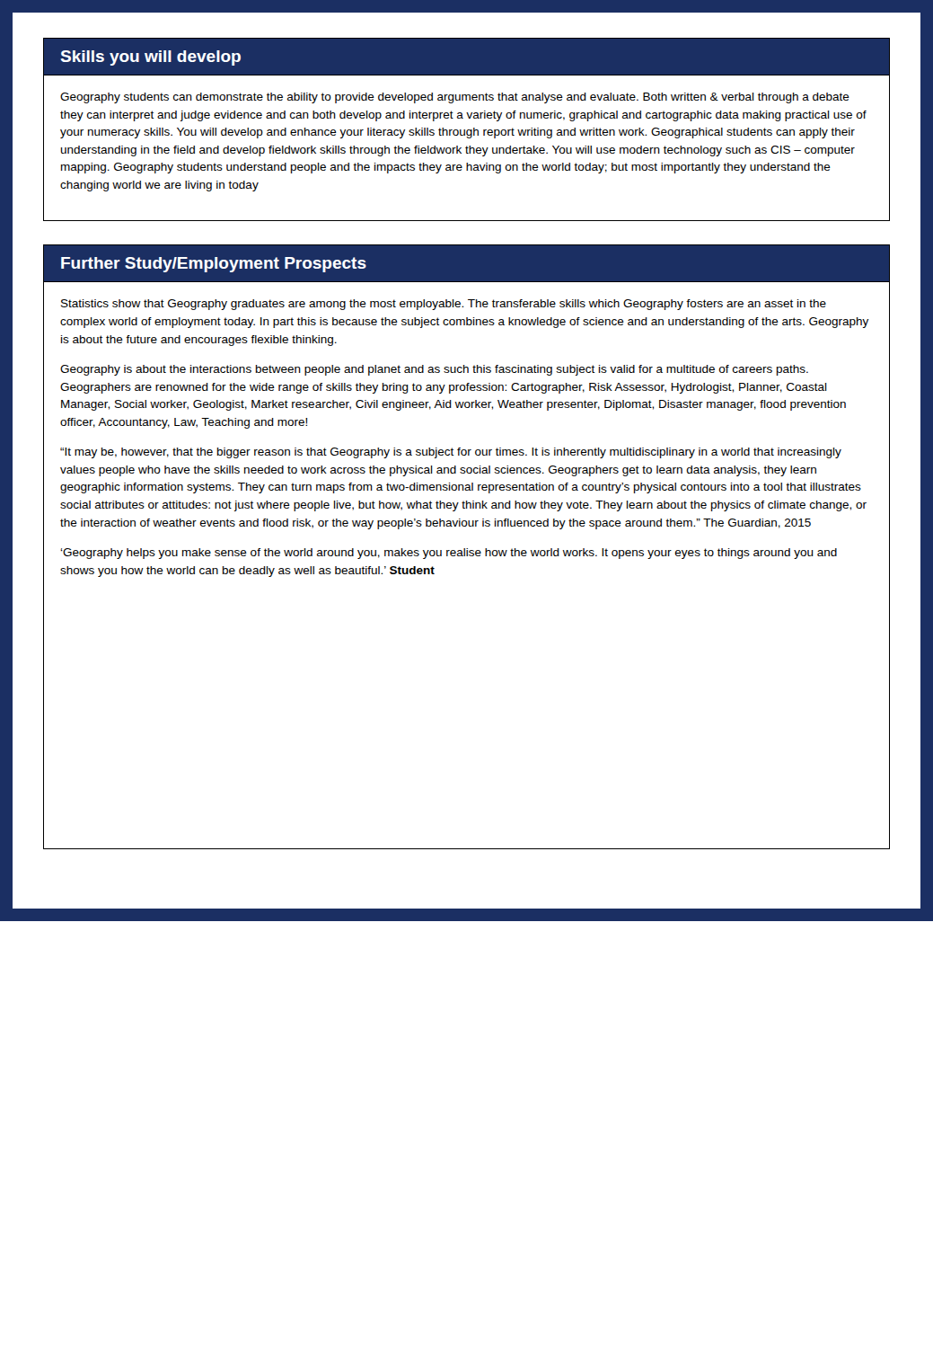Skills you will develop
Geography students can demonstrate the ability to provide developed arguments that analyse and evaluate. Both written & verbal through a debate they can interpret and judge evidence and can both develop and interpret a variety of numeric, graphical and cartographic data making practical use of your numeracy skills. You will develop and enhance your literacy skills through report writing and written work. Geographical students can apply their understanding in the field and develop fieldwork skills through the fieldwork they undertake. You will use modern technology such as CIS – computer mapping. Geography students understand people and the impacts they are having on the world today; but most importantly they understand the changing world we are living in today
Further Study/Employment Prospects
Statistics show that Geography graduates are among the most employable. The transferable skills which Geography fosters are an asset in the complex world of employment today. In part this is because the subject combines a knowledge of science and an understanding of the arts. Geography is about the future and encourages flexible thinking.
Geography is about the interactions between people and planet and as such this fascinating subject is valid for a multitude of careers paths. Geographers are renowned for the wide range of skills they bring to any profession: Cartographer, Risk Assessor, Hydrologist, Planner, Coastal Manager, Social worker, Geologist, Market researcher, Civil engineer, Aid worker, Weather presenter, Diplomat, Disaster manager, flood prevention officer, Accountancy, Law, Teaching and more!
“It may be, however, that the bigger reason is that Geography is a subject for our times. It is inherently multidisciplinary in a world that increasingly values people who have the skills needed to work across the physical and social sciences. Geographers get to learn data analysis, they learn geographic information systems. They can turn maps from a two-dimensional representation of a country’s physical contours into a tool that illustrates social attributes or attitudes: not just where people live, but how, what they think and how they vote. They learn about the physics of climate change, or the interaction of weather events and flood risk, or the way people’s behaviour is influenced by the space around them.” The Guardian, 2015
‘Geography helps you make sense of the world around you, makes you realise how the world works. It opens your eyes to things around you and shows you how the world can be deadly as well as beautiful.’ Student